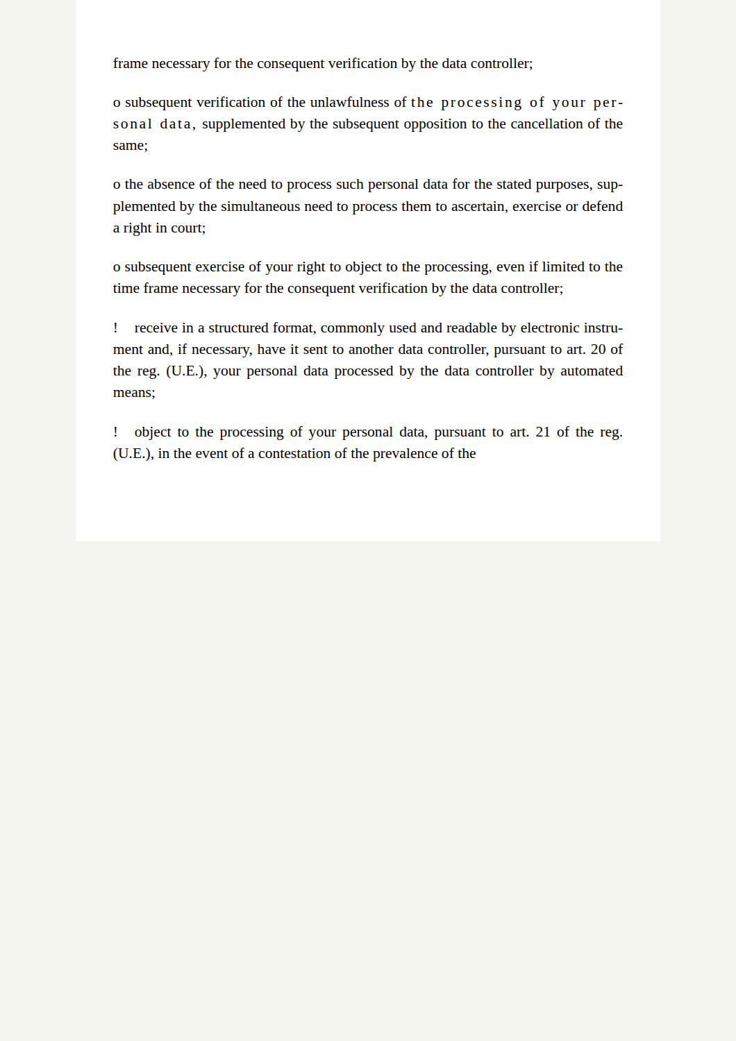frame necessary for the consequent verification by the data controller;
o subsequent verification of the unlawfulness of the processing of your personal data, supplemented by the subsequent opposition to the cancellation of the same;
o the absence of the need to process such personal data for the stated purposes, supplemented by the simultaneous need to process them to ascertain, exercise or defend a right in court;
o subsequent exercise of your right to object to the processing, even if limited to the time frame necessary for the consequent verification by the data controller;
!receive in a structured format, commonly used and readable by electronic instrument and, if necessary, have it sent to another data controller, pursuant to art. 20 of the reg. (U.E.), your personal data processed by the data controller by automated means;
!object to the processing of your personal data, pursuant to art. 21 of the reg. (U.E.), in the event of a contestation of the prevalence of the